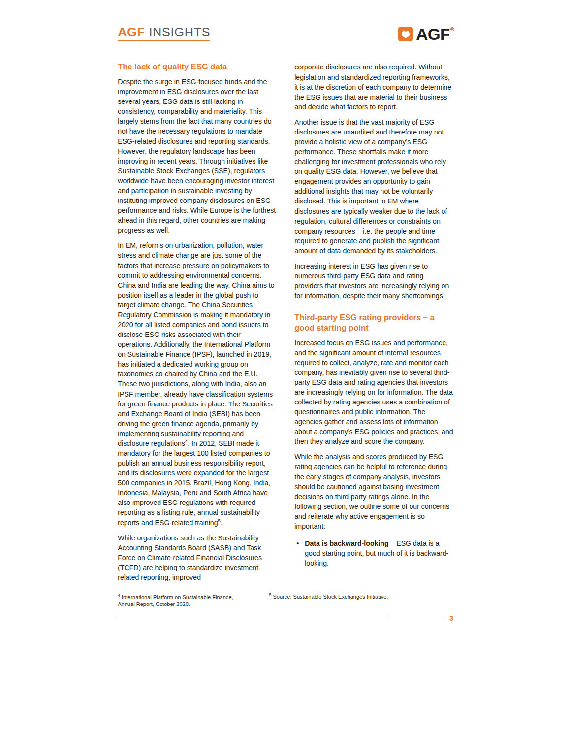AGF INSIGHTS
AGF®
The lack of quality ESG data
Despite the surge in ESG-focused funds and the improvement in ESG disclosures over the last several years, ESG data is still lacking in consistency, comparability and materiality. This largely stems from the fact that many countries do not have the necessary regulations to mandate ESG-related disclosures and reporting standards. However, the regulatory landscape has been improving in recent years. Through initiatives like Sustainable Stock Exchanges (SSE), regulators worldwide have been encouraging investor interest and participation in sustainable investing by instituting improved company disclosures on ESG performance and risks. While Europe is the furthest ahead in this regard, other countries are making progress as well.
In EM, reforms on urbanization, pollution, water stress and climate change are just some of the factors that increase pressure on policymakers to commit to addressing environmental concerns. China and India are leading the way. China aims to position itself as a leader in the global push to target climate change. The China Securities Regulatory Commission is making it mandatory in 2020 for all listed companies and bond issuers to disclose ESG risks associated with their operations. Additionally, the International Platform on Sustainable Finance (IPSF), launched in 2019, has initiated a dedicated working group on taxonomies co-chaired by China and the E.U. These two jurisdictions, along with India, also an IPSF member, already have classification systems for green finance products in place. The Securities and Exchange Board of India (SEBI) has been driving the green finance agenda, primarily by implementing sustainability reporting and disclosure regulations4. In 2012, SEBI made it mandatory for the largest 100 listed companies to publish an annual business responsibility report, and its disclosures were expanded for the largest 500 companies in 2015. Brazil, Hong Kong, India, Indonesia, Malaysia, Peru and South Africa have also improved ESG regulations with required reporting as a listing rule, annual sustainability reports and ESG-related training5.
While organizations such as the Sustainability Accounting Standards Board (SASB) and Task Force on Climate-related Financial Disclosures (TCFD) are helping to standardize investment-related reporting, improved
corporate disclosures are also required. Without legislation and standardized reporting frameworks, it is at the discretion of each company to determine the ESG issues that are material to their business and decide what factors to report.
Another issue is that the vast majority of ESG disclosures are unaudited and therefore may not provide a holistic view of a company’s ESG performance. These shortfalls make it more challenging for investment professionals who rely on quality ESG data. However, we believe that engagement provides an opportunity to gain additional insights that may not be voluntarily disclosed. This is important in EM where disclosures are typically weaker due to the lack of regulation, cultural differences or constraints on company resources – i.e. the people and time required to generate and publish the significant amount of data demanded by its stakeholders.
Increasing interest in ESG has given rise to numerous third-party ESG data and rating providers that investors are increasingly relying on for information, despite their many shortcomings.
Third-party ESG rating providers – a good starting point
Increased focus on ESG issues and performance, and the significant amount of internal resources required to collect, analyze, rate and monitor each company, has inevitably given rise to several third-party ESG data and rating agencies that investors are increasingly relying on for information. The data collected by rating agencies uses a combination of questionnaires and public information. The agencies gather and assess lots of information about a company’s ESG policies and practices, and then they analyze and score the company.
While the analysis and scores produced by ESG rating agencies can be helpful to reference during the early stages of company analysis, investors should be cautioned against basing investment decisions on third-party ratings alone. In the following section, we outline some of our concerns and reiterate why active engagement is so important:
Data is backward-looking – ESG data is a good starting point, but much of it is backward-looking.
4 International Platform on Sustainable Finance, Annual Report, October 2020.
5 Source: Sustainable Stock Exchanges Initiative.
3